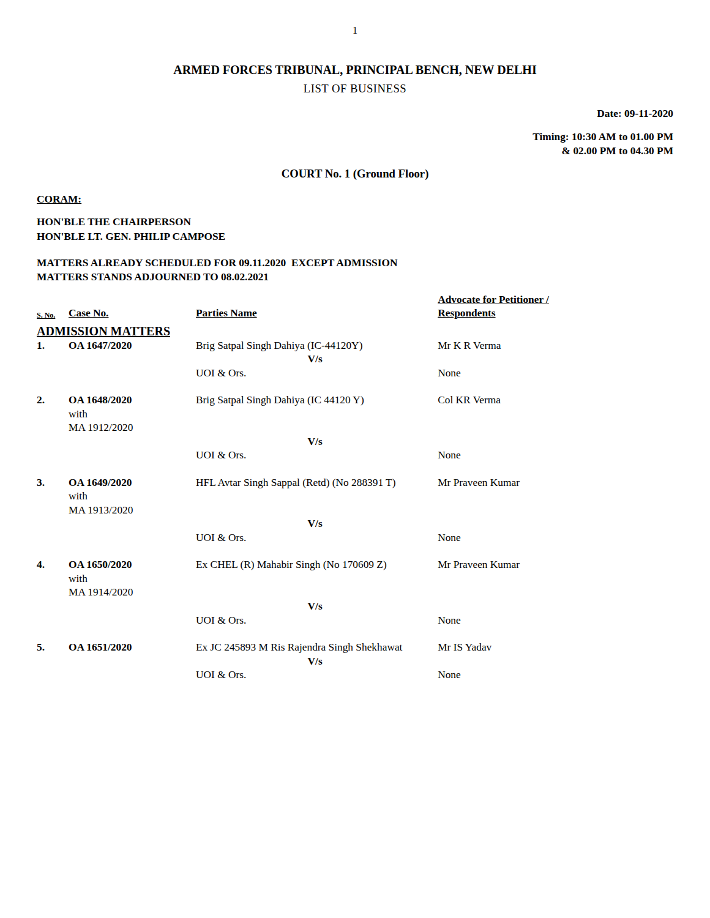1
ARMED FORCES TRIBUNAL, PRINCIPAL BENCH, NEW DELHI
LIST OF BUSINESS
Date: 09-11-2020
Timing: 10:30 AM to 01.00 PM
& 02.00 PM to 04.30 PM
COURT No. 1 (Ground Floor)
CORAM:
HON'BLE THE CHAIRPERSON
HON'BLE LT. GEN. PHILIP CAMPOSE
MATTERS ALREADY SCHEDULED FOR 09.11.2020 EXCEPT ADMISSION
MATTERS STANDS ADJOURNED TO 08.02.2021
| S. No. | Case No. | Parties Name | Advocate for Petitioner / Respondents |
| --- | --- | --- | --- |
| ADMISSION MATTERS |
| 1. | OA 1647/2020 | Brig Satpal Singh Dahiya (IC-44120Y) | Mr K R Verma |
| | | V/s | |
| | | UOI & Ors. | None |
| 2. | OA 1648/2020 with MA 1912/2020 | Brig Satpal Singh Dahiya (IC 44120 Y) | Col KR Verma |
| | | V/s | |
| | | UOI & Ors. | None |
| 3. | OA 1649/2020 with MA 1913/2020 | HFL Avtar Singh Sappal (Retd) (No 288391 T) | Mr Praveen Kumar |
| | | V/s | |
| | | UOI & Ors. | None |
| 4. | OA 1650/2020 with MA 1914/2020 | Ex CHEL (R) Mahabir Singh (No 170609 Z) | Mr Praveen Kumar |
| | | V/s | |
| | | UOI & Ors. | None |
| 5. | OA 1651/2020 | Ex JC 245893 M Ris Rajendra Singh Shekhawat | Mr IS Yadav |
| | | V/s | |
| | | UOI & Ors. | None |